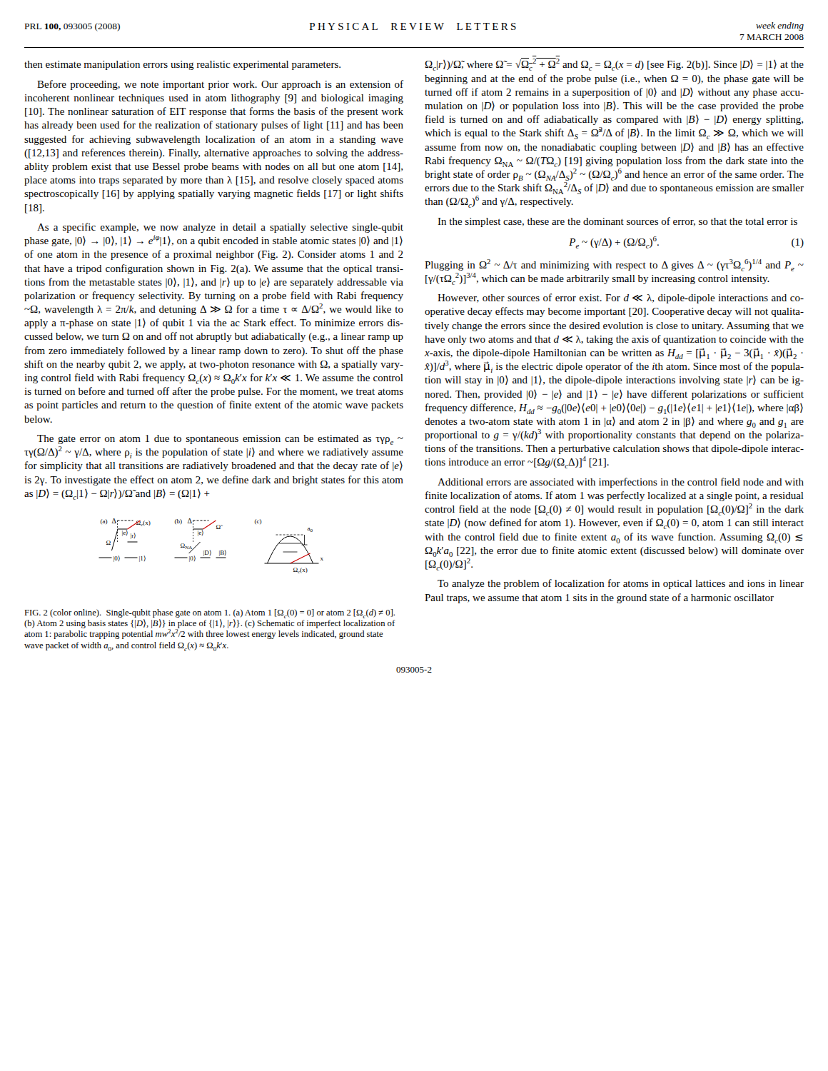PRL 100, 093005 (2008)
PHYSICAL REVIEW LETTERS
week ending
7 MARCH 2008
then estimate manipulation errors using realistic experimental parameters.
Before proceeding, we note important prior work. Our approach is an extension of incoherent nonlinear techniques used in atom lithography [9] and biological imaging [10]. The nonlinear saturation of EIT response that forms the basis of the present work has already been used for the realization of stationary pulses of light [11] and has been suggested for achieving subwavelength localization of an atom in a standing wave ([12,13] and references therein). Finally, alternative approaches to solving the addressablity problem exist that use Bessel probe beams with nodes on all but one atom [14], place atoms into traps separated by more than λ [15], and resolve closely spaced atoms spectroscopically [16] by applying spatially varying magnetic fields [17] or light shifts [18].
As a specific example, we now analyze in detail a spatially selective single-qubit phase gate, |0⟩ → |0⟩, |1⟩ → eiφ|1⟩, on a qubit encoded in stable atomic states |0⟩ and |1⟩ of one atom in the presence of a proximal neighbor (Fig. 2). Consider atoms 1 and 2 that have a tripod configuration shown in Fig. 2(a). We assume that the optical transitions from the metastable states |0⟩, |1⟩, and |r⟩ up to |e⟩ are separately addressable via polarization or frequency selectivity. By turning on a probe field with Rabi frequency ~Ω, wavelength λ = 2π/k, and detuning Δ ≫ Ω for a time τ ∝ Δ/Ω2, we would like to apply a π-phase on state |1⟩ of qubit 1 via the ac Stark effect. To minimize errors discussed below, we turn Ω on and off not abruptly but adiabatically (e.g., a linear ramp up from zero immediately followed by a linear ramp down to zero). To shut off the phase shift on the nearby qubit 2, we apply, at two-photon resonance with Ω, a spatially varying control field with Rabi frequency Ωc(x) ≈ Ω0k′x for k′x ≪ 1. We assume the control is turned on before and turned off after the probe pulse. For the moment, we treat atoms as point particles and return to the question of finite extent of the atomic wave packets below.
The gate error on atom 1 due to spontaneous emission can be estimated as τγρe ~ τγ(Ω/Δ)2 ~ γ/Δ, where ρi is the population of state |i⟩ and where we radiatively assume for simplicity that all transitions are radiatively broadened and that the decay rate of |e⟩ is 2γ. To investigate the effect on atom 2, we define dark and bright states for this atom as |D⟩ = (Ωc|1⟩ − Ω|r⟩)/Ω̃ and |B⟩ = (Ω|1⟩ +
(a) Δ |e⟩ Ωc(x) |r⟩ Ω |0⟩ |1⟩ (b) Δ |e⟩ Ω̃ ΩNA |0⟩ |D⟩ |B⟩ (c) a0 x Ωc(x)
FIG. 2 (color online). Single-qubit phase gate on atom 1. (a) Atom 1 [Ωc(0) = 0] or atom 2 [Ωc(d) ≠ 0]. (b) Atom 2 using basis states {|D⟩, |B⟩} in place of {|1⟩, |r⟩}. (c) Schematic of imperfect localization of atom 1: parabolic trapping potential mw2x2/2 with three lowest energy levels indicated, ground state wave packet of width a0, and control field Ωc(x) ≈ Ω0k′x.
Ωc|r⟩)/Ω̃, where Ω̃ = √Ωc2 + Ω2 and Ωc = Ωc(x = d) [see Fig. 2(b)]. Since |D⟩ = |1⟩ at the beginning and at the end of the probe pulse (i.e., when Ω = 0), the phase gate will be turned off if atom 2 remains in a superposition of |0⟩ and |D⟩ without any phase accumulation on |D⟩ or population loss into |B⟩. This will be the case provided the probe field is turned on and off adiabatically as compared with |B⟩ − |D⟩ energy splitting, which is equal to the Stark shift ΔS = Ω̃2/Δ of |B⟩. In the limit Ωc ≫ Ω, which we will assume from now on, the nonadiabatic coupling between |D⟩ and |B⟩ has an effective Rabi frequency ΩNA ~ Ω/(TΩc) [19] giving population loss from the dark state into the bright state of order ρB ~ (ΩNA/ΔS)2 ~ (Ω/Ωc)6 and hence an error of the same order. The errors due to the Stark shift ΩNA2/ΔS of |D⟩ and due to spontaneous emission are smaller than (Ω/Ωc)6 and γ/Δ, respectively.
In the simplest case, these are the dominant sources of error, so that the total error is
Pe ~ (γ/Δ) + (Ω/Ωc)6. (1)
Plugging in Ω2 ~ Δ/τ and minimizing with respect to Δ gives Δ ~ (γτ3Ωc6)1/4 and Pe ~ [γ/(τΩc2)]3/4, which can be made arbitrarily small by increasing control intensity.
However, other sources of error exist. For d ≪ λ, dipole-dipole interactions and cooperative decay effects may become important [20]. Cooperative decay will not qualitatively change the errors since the desired evolution is close to unitary. Assuming that we have only two atoms and that d ≪ λ, taking the axis of quantization to coincide with the x-axis, the dipole-dipole Hamiltonian can be written as Hdd = [μ⃗1 · μ⃗2 − 3(μ⃗1 · x̂)(μ⃗2 · x̂)]/d3, where μ⃗i is the electric dipole operator of the ith atom. Since most of the population will stay in |0⟩ and |1⟩, the dipole-dipole interactions involving state |r⟩ can be ignored. Then, provided |0⟩ − |e⟩ and |1⟩ − |e⟩ have different polarizations or sufficient frequency difference, Hdd ≈ −g0(|0e⟩⟨e0| + |e0⟩⟨0e|) − g1(|1e⟩⟨e1| + |e1⟩⟨1e|), where |αβ⟩ denotes a two-atom state with atom 1 in |α⟩ and atom 2 in |β⟩ and where g0 and g1 are proportional to g = γ/(kd)3 with proportionality constants that depend on the polarizations of the transitions. Then a perturbative calculation shows that dipole-dipole interactions introduce an error ~[Ωg/(ΩcΔ)]4 [21].
Additional errors are associated with imperfections in the control field node and with finite localization of atoms. If atom 1 was perfectly localized at a single point, a residual control field at the node [Ωc(0) ≠ 0] would result in population [Ωc(0)/Ω]2 in the dark state |D⟩ (now defined for atom 1). However, even if Ωc(0) = 0, atom 1 can still interact with the control field due to finite extent a0 of its wave function. Assuming Ωc(0) ≲ Ω0k′a0 [22], the error due to finite atomic extent (discussed below) will dominate over [Ωc(0)/Ω]2.
To analyze the problem of localization for atoms in optical lattices and ions in linear Paul traps, we assume that atom 1 sits in the ground state of a harmonic oscillator
093005-2